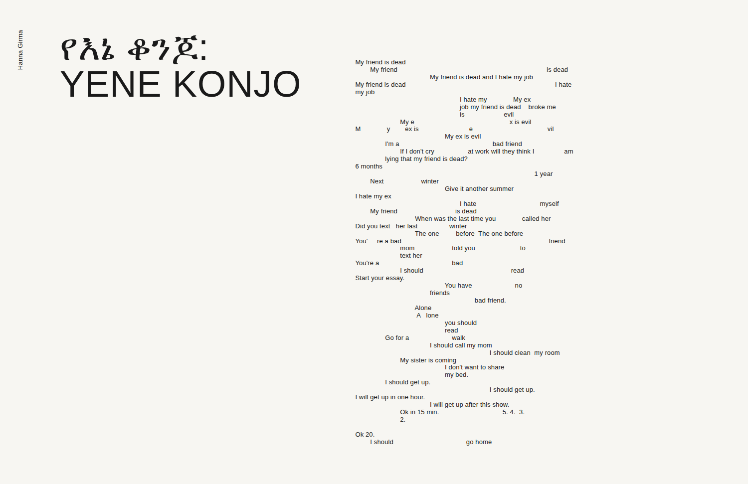Hanna Girma
የእኔ ቆንጆ: YENE KONJO
My friend is dead
        My friend                                                                                is dead
                                        My friend is dead and I hate my job
My friend is dead                                                                                I hate
my job
                                                        I hate my              My ex
                                                        job my friend is dead    broke me
                                                        is                     evil
                        My e                                                   x is evil
M              y        ex is                           e                                        vil
                                                My ex is evil
                I'm a                                                  bad friend
                        If I don't cry                  at work will they think I                am
                lying that my friend is dead?
6 months
                                                                                                1 year
        Next                    winter
                                                Give it another summer
I hate my ex
                                                        I hate                                  myself
        My friend                               is dead
                                When was the last time you              called her
Did you text   her last                 winter
                                The one         before  The one before
You'     re a bad                                                                               friend
                        mom                    told you                        to
                        text her
You're a                                       bad
                        I should                                               read
Start your essay.
                                                You have                       no
                                        friends
                                                                bad friend.
                                Alone
                                 A   lone
                                                you should
                                                read
                Go for a                       walk
                                        I should call my mom
                                                                        I should clean  my room
                        My sister is coming
                                                I don't want to share
                                                my bed.
                I should get up.
                                                                        I should get up.
I will get up in one hour.
                                        I will get up after this show.
                        Ok in 15 min.                                  5. 4.  3.
                        2.

Ok 20.
        I should                                       go home